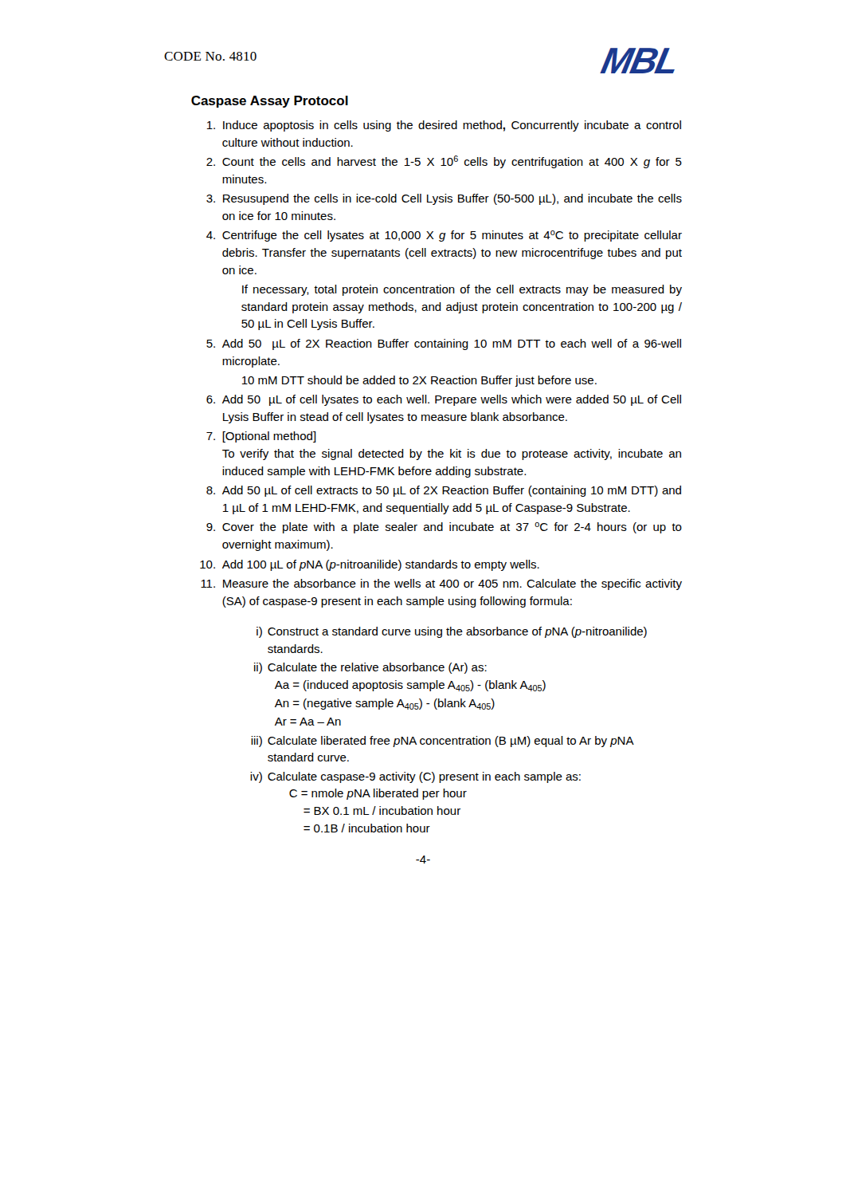CODE No. 4810
MBL
Caspase Assay Protocol
1. Induce apoptosis in cells using the desired method, Concurrently incubate a control culture without induction.
2. Count the cells and harvest the 1-5 X 106 cells by centrifugation at 400 X g for 5 minutes.
3. Resusupend the cells in ice-cold Cell Lysis Buffer (50-500 µL), and incubate the cells on ice for 10 minutes.
4. Centrifuge the cell lysates at 10,000 X g for 5 minutes at 4oC to precipitate cellular debris. Transfer the supernatants (cell extracts) to new microcentrifuge tubes and put on ice.
If necessary, total protein concentration of the cell extracts may be measured by standard protein assay methods, and adjust protein concentration to 100-200 µg / 50 µL in Cell Lysis Buffer.
5. Add 50 µL of 2X Reaction Buffer containing 10 mM DTT to each well of a 96-well microplate.
10 mM DTT should be added to 2X Reaction Buffer just before use.
6. Add 50 µL of cell lysates to each well. Prepare wells which were added 50 µL of Cell Lysis Buffer in stead of cell lysates to measure blank absorbance.
7.[Optional method]
To verify that the signal detected by the kit is due to protease activity, incubate an induced sample with LEHD-FMK before adding substrate.
8. Add 50 µL of cell extracts to 50 µL of 2X Reaction Buffer (containing 10 mM DTT) and 1 µL of 1 mM LEHD-FMK, and sequentially add 5 µL of Caspase-9 Substrate.
9. Cover the plate with a plate sealer and incubate at 37 oC for 2-4 hours (or up to overnight maximum).
10. Add 100 µL of p NA (p-nitroanilide) standards to empty wells.
11. Measure the absorbance in the wells at 400 or 405 nm. Calculate the specific activity (SA) of caspase-9 present in each sample using following formula:
i) Construct a standard curve using the absorbance of p NA (p-nitroanilide) standards.
ii) Calculate the relative absorbance (Ar) as:
Aa = (induced apoptosis sample A405) - (blank A405)
An = (negative sample A405) - (blank A405)
Ar = Aa – An
iii) Calculate liberated free p NA concentration (B µM) equal to Ar by p NA standard curve.
iv) Calculate caspase-9 activity (C) present in each sample as:
C = nmole p NA liberated per hour
= BX 0.1 mL / incubation hour
= 0.1B / incubation hour
-4-